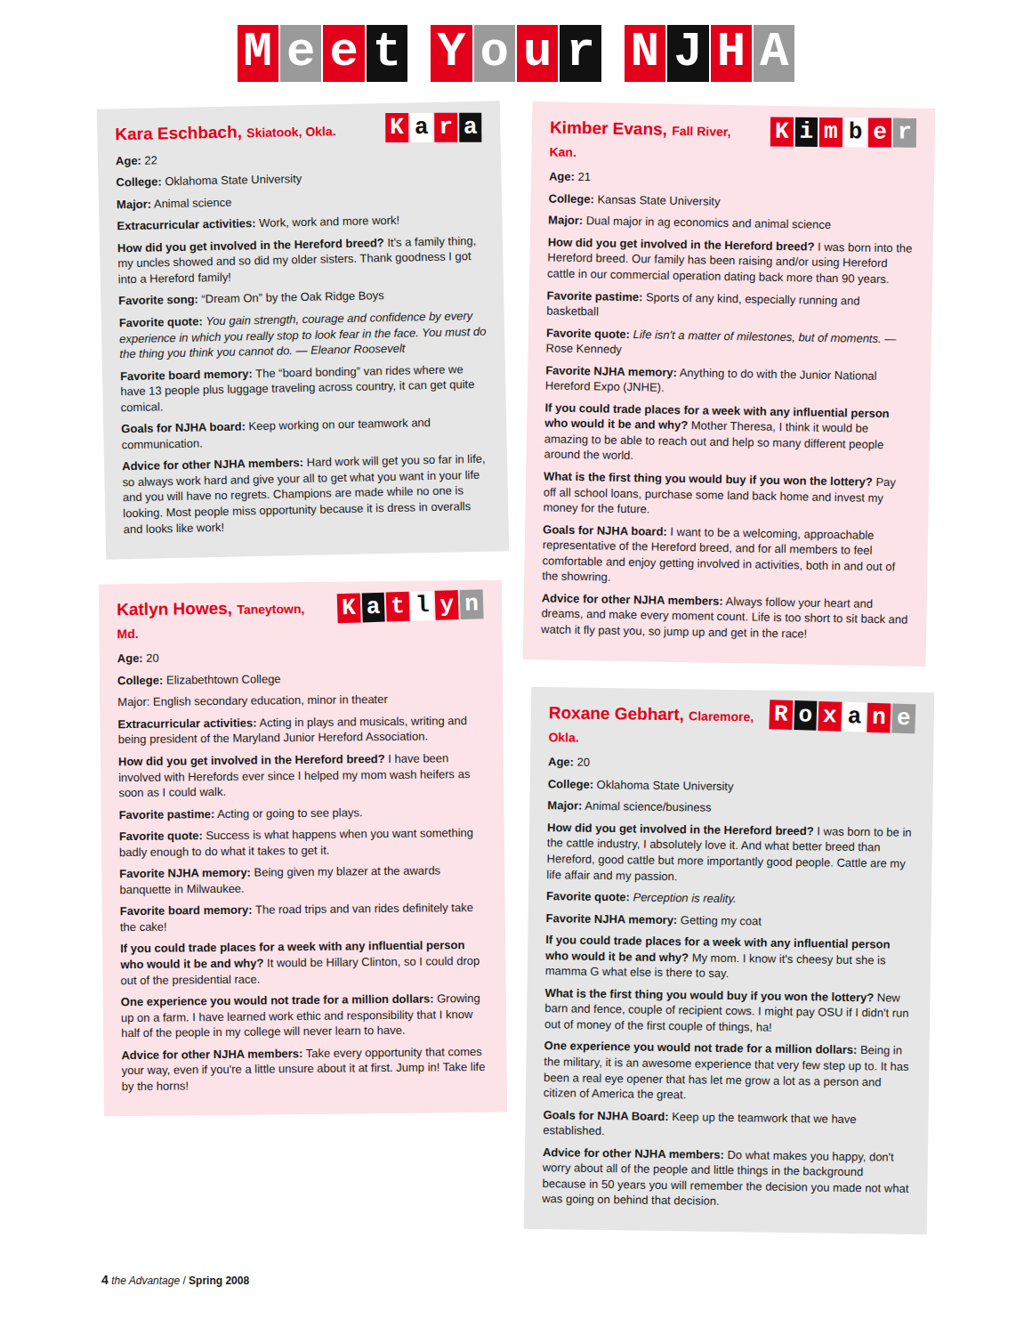Meet Your NJHA
Kara
Kara Eschbach, Skiatook, Okla.
Age: 22
College: Oklahoma State University
Major: Animal science
Extracurricular activities: Work, work and more work!
How did you get involved in the Hereford breed? It's a family thing, my uncles showed and so did my older sisters. Thank goodness I got into a Hereford family!
Favorite song: “Dream On” by the Oak Ridge Boys
Favorite quote: You gain strength, courage and confidence by every experience in which you really stop to look fear in the face. You must do the thing you think you cannot do. — Eleanor Roosevelt
Favorite board memory: The “board bonding” van rides where we have 13 people plus luggage traveling across country, it can get quite comical.
Goals for NJHA board: Keep working on our teamwork and communication.
Advice for other NJHA members: Hard work will get you so far in life, so always work hard and give your all to get what you want in your life and you will have no regrets. Champions are made while no one is looking. Most people miss opportunity because it is dress in overalls and looks like work!
Katlyn
Katlyn Howes, Taneytown, Md.
Age: 20
College: Elizabethtown College
Major: English secondary education, minor in theater
Extracurricular activities: Acting in plays and musicals, writing and being president of the Maryland Junior Hereford Association.
How did you get involved in the Hereford breed? I have been involved with Herefords ever since I helped my mom wash heifers as soon as I could walk.
Favorite pastime: Acting or going to see plays.
Favorite quote: Success is what happens when you want something badly enough to do what it takes to get it.
Favorite NJHA memory: Being given my blazer at the awards banquette in Milwaukee.
Favorite board memory: The road trips and van rides definitely take the cake!
If you could trade places for a week with any influential person who would it be and why? It would be Hillary Clinton, so I could drop out of the presidential race.
One experience you would not trade for a million dollars: Growing up on a farm. I have learned work ethic and responsibility that I know half of the people in my college will never learn to have.
Advice for other NJHA members: Take every opportunity that comes your way, even if you're a little unsure about it at first. Jump in! Take life by the horns!
Kimber
Kimber Evans, Fall River, Kan.
Age: 21
College: Kansas State University
Major: Dual major in ag economics and animal science
How did you get involved in the Hereford breed? I was born into the Hereford breed. Our family has been raising and/or using Hereford cattle in our commercial operation dating back more than 90 years.
Favorite pastime: Sports of any kind, especially running and basketball
Favorite quote: Life isn't a matter of milestones, but of moments. — Rose Kennedy
Favorite NJHA memory: Anything to do with the Junior National Hereford Expo (JNHE).
If you could trade places for a week with any influential person who would it be and why? Mother Theresa, I think it would be amazing to be able to reach out and help so many different people around the world.
What is the first thing you would buy if you won the lottery? Pay off all school loans, purchase some land back home and invest my money for the future.
Goals for NJHA board: I want to be a welcoming, approachable representative of the Hereford breed, and for all members to feel comfortable and enjoy getting involved in activities, both in and out of the showring.
Advice for other NJHA members: Always follow your heart and dreams, and make every moment count. Life is too short to sit back and watch it fly past you, so jump up and get in the race!
Roxane
Roxane Gebhart, Claremore, Okla.
Age: 20
College: Oklahoma State University
Major: Animal science/business
How did you get involved in the Hereford breed? I was born to be in the cattle industry, I absolutely love it. And what better breed than Hereford, good cattle but more importantly good people. Cattle are my life affair and my passion.
Favorite quote: Perception is reality.
Favorite NJHA memory: Getting my coat
If you could trade places for a week with any influential person who would it be and why? My mom. I know it's cheesy but she is mamma G what else is there to say.
What is the first thing you would buy if you won the lottery? New barn and fence, couple of recipient cows. I might pay OSU if I didn't run out of money of the first couple of things, ha!
One experience you would not trade for a million dollars: Being in the military, it is an awesome experience that very few step up to. It has been a real eye opener that has let me grow a lot as a person and citizen of America the great.
Goals for NJHA Board: Keep up the teamwork that we have established.
Advice for other NJHA members: Do what makes you happy, don't worry about all of the people and little things in the background because in 50 years you will remember the decision you made not what was going on behind that decision.
4 the Advantage / Spring 2008